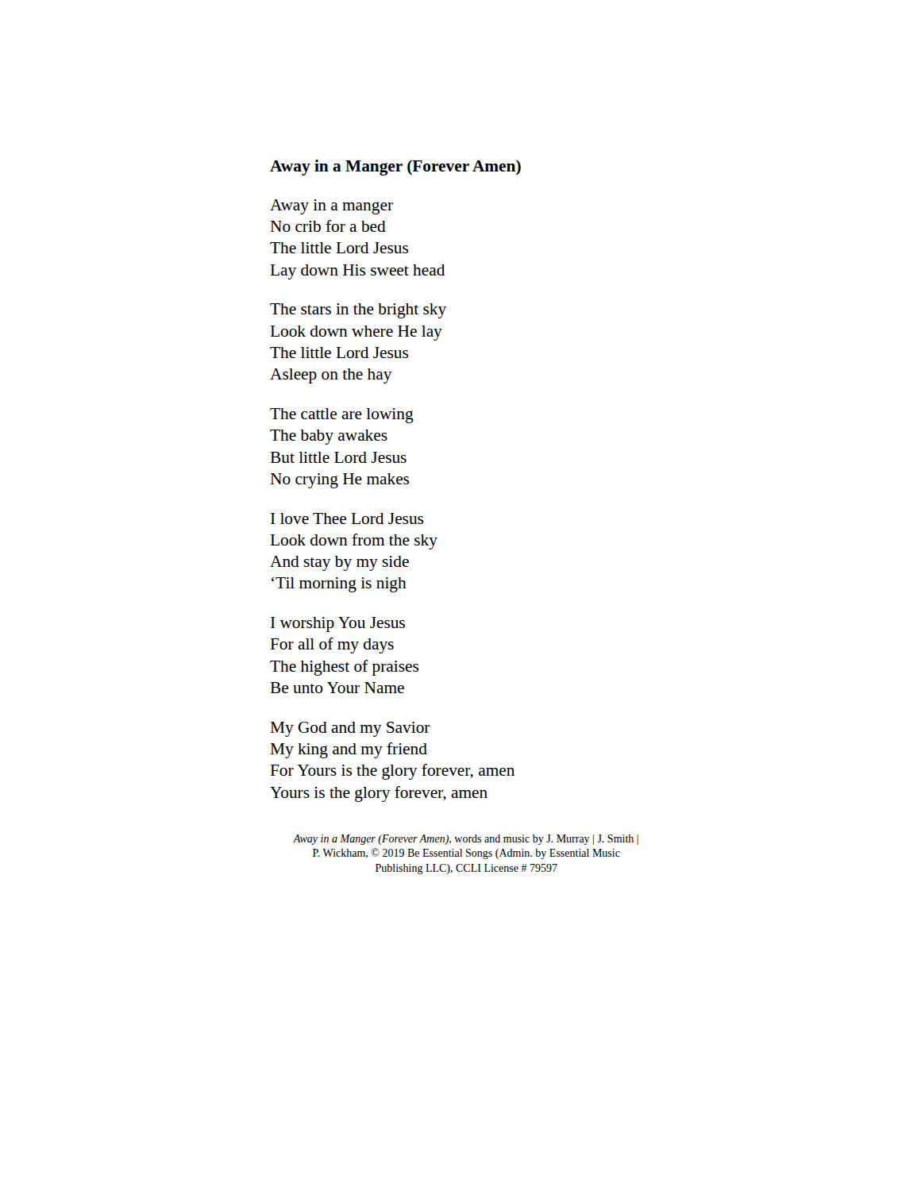Away in a Manger (Forever Amen)
Away in a manger
No crib for a bed
The little Lord Jesus
Lay down His sweet head
The stars in the bright sky
Look down where He lay
The little Lord Jesus
Asleep on the hay
The cattle are lowing
The baby awakes
But little Lord Jesus
No crying He makes
I love Thee Lord Jesus
Look down from the sky
And stay by my side
‘Til morning is nigh
I worship You Jesus
For all of my days
The highest of praises
Be unto Your Name
My God and my Savior
My king and my friend
For Yours is the glory forever, amen
Yours is the glory forever, amen
Away in a Manger (Forever Amen), words and music by J. Murray | J. Smith | P. Wickham, © 2019 Be Essential Songs (Admin. by Essential Music Publishing LLC), CCLI License # 79597